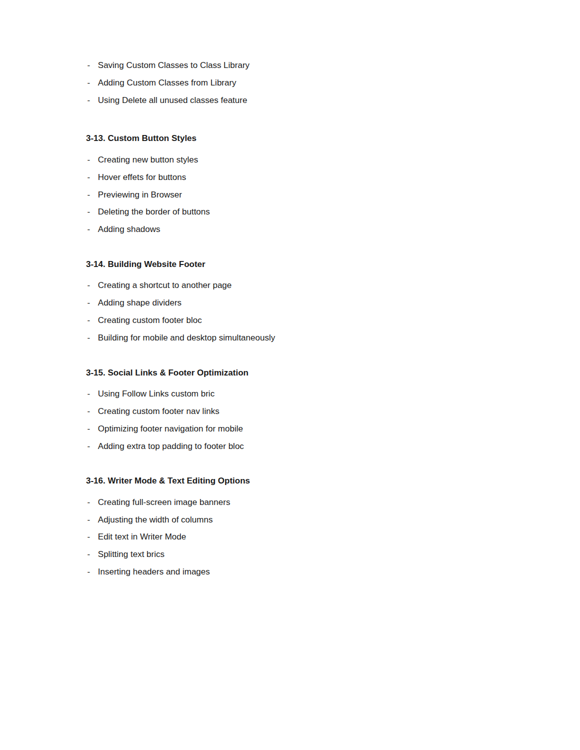Saving Custom Classes to Class Library
Adding Custom Classes from Library
Using Delete all unused classes feature
3-13. Custom Button Styles
Creating new button styles
Hover effets for buttons
Previewing in Browser
Deleting the border of buttons
Adding shadows
3-14. Building Website Footer
Creating a shortcut to another page
Adding shape dividers
Creating custom footer bloc
Building for mobile and desktop simultaneously
3-15. Social Links & Footer Optimization
Using Follow Links custom bric
Creating custom footer nav links
Optimizing footer navigation for mobile
Adding extra top padding to footer bloc
3-16. Writer Mode & Text Editing Options
Creating full-screen image banners
Adjusting the width of columns
Edit text in Writer Mode
Splitting text brics
Inserting headers and images